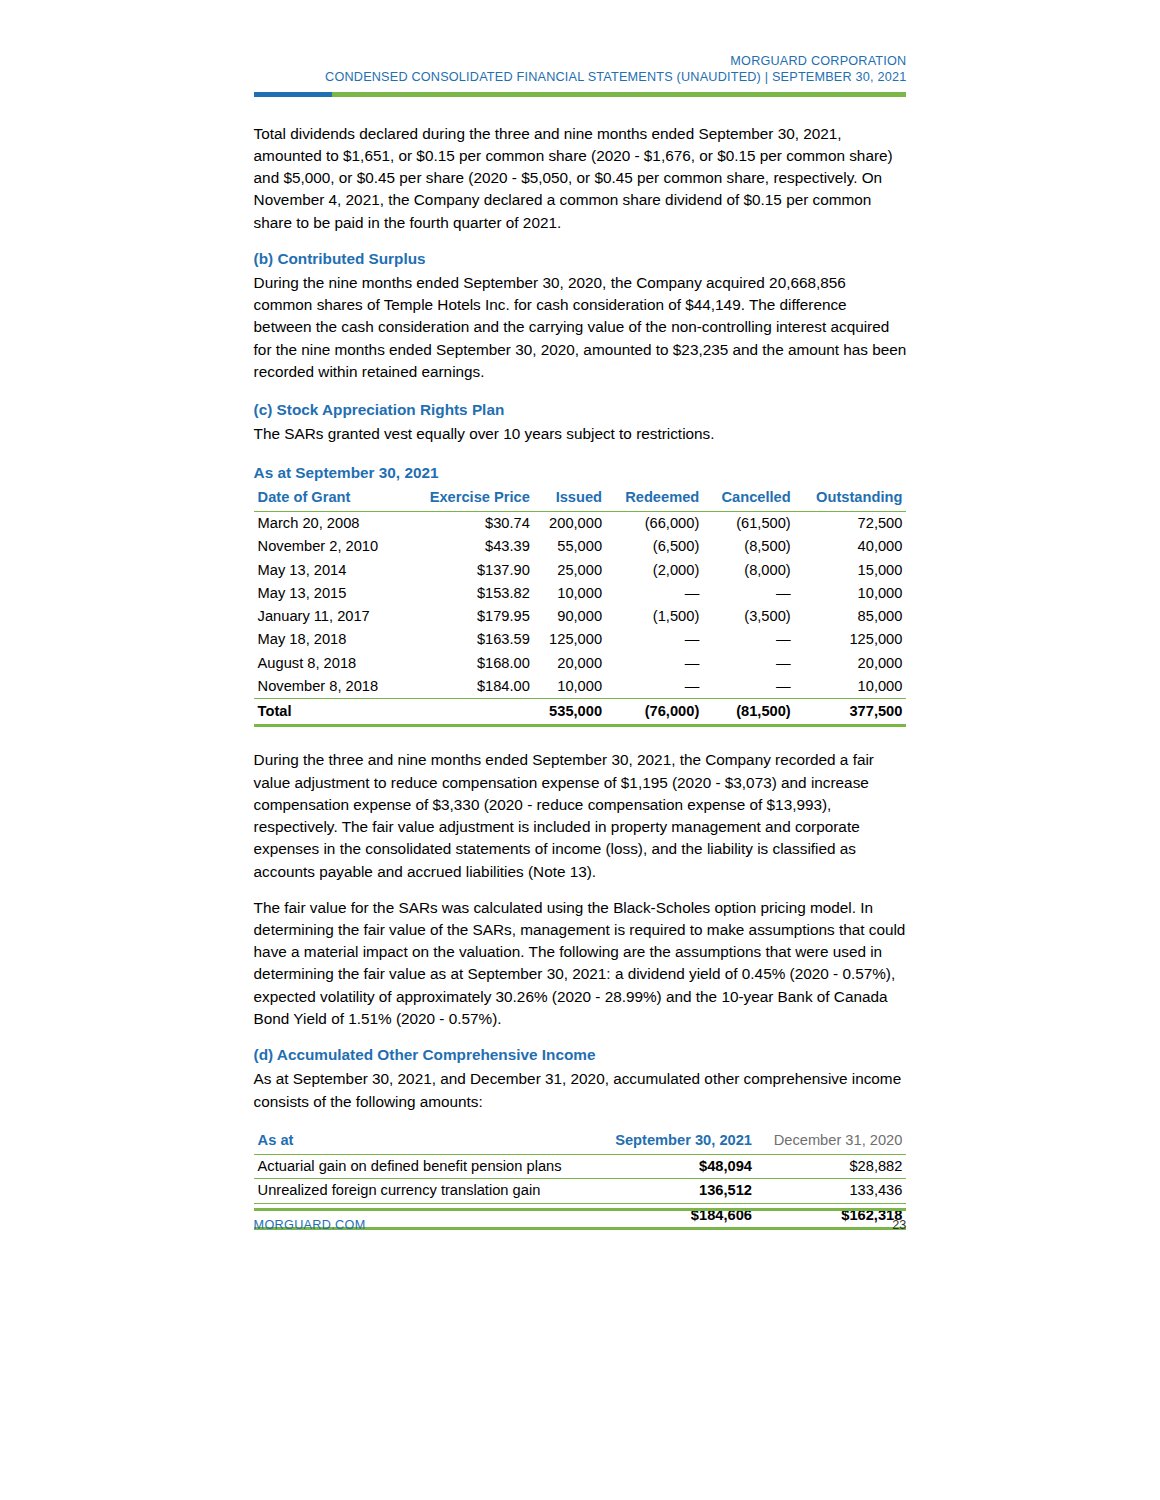MORGUARD CORPORATION
CONDENSED CONSOLIDATED FINANCIAL STATEMENTS (UNAUDITED) | SEPTEMBER 30, 2021
Total dividends declared during the three and nine months ended September 30, 2021, amounted to $1,651, or $0.15 per common share (2020 - $1,676, or $0.15 per common share) and $5,000, or $0.45 per share (2020 - $5,050, or $0.45 per common share, respectively. On November 4, 2021, the Company declared a common share dividend of $0.15 per common share to be paid in the fourth quarter of 2021.
(b) Contributed Surplus
During the nine months ended September 30, 2020, the Company acquired 20,668,856 common shares of Temple Hotels Inc. for cash consideration of $44,149. The difference between the cash consideration and the carrying value of the non-controlling interest acquired for the nine months ended September 30, 2020, amounted to $23,235 and the amount has been recorded within retained earnings.
(c) Stock Appreciation Rights Plan
The SARs granted vest equally over 10 years subject to restrictions.
As at September 30, 2021
| Date of Grant | Exercise Price | Issued | Redeemed | Cancelled | Outstanding |
| --- | --- | --- | --- | --- | --- |
| March 20, 2008 | $30.74 | 200,000 | (66,000) | (61,500) | 72,500 |
| November 2, 2010 | $43.39 | 55,000 | (6,500) | (8,500) | 40,000 |
| May 13, 2014 | $137.90 | 25,000 | (2,000) | (8,000) | 15,000 |
| May 13, 2015 | $153.82 | 10,000 | — | — | 10,000 |
| January 11, 2017 | $179.95 | 90,000 | (1,500) | (3,500) | 85,000 |
| May 18, 2018 | $163.59 | 125,000 | — | — | 125,000 |
| August 8, 2018 | $168.00 | 20,000 | — | — | 20,000 |
| November 8, 2018 | $184.00 | 10,000 | — | — | 10,000 |
| Total | | 535,000 | (76,000) | (81,500) | 377,500 |
During the three and nine months ended September 30, 2021, the Company recorded a fair value adjustment to reduce compensation expense of $1,195 (2020 - $3,073) and increase compensation expense of $3,330 (2020 - reduce compensation expense of $13,993), respectively. The fair value adjustment is included in property management and corporate expenses in the consolidated statements of income (loss), and the liability is classified as accounts payable and accrued liabilities (Note 13).
The fair value for the SARs was calculated using the Black-Scholes option pricing model. In determining the fair value of the SARs, management is required to make assumptions that could have a material impact on the valuation. The following are the assumptions that were used in determining the fair value as at September 30, 2021: a dividend yield of 0.45% (2020 - 0.57%), expected volatility of approximately 30.26% (2020 - 28.99%) and the 10-year Bank of Canada Bond Yield of 1.51% (2020 - 0.57%).
(d) Accumulated Other Comprehensive Income
As at September 30, 2021, and December 31, 2020, accumulated other comprehensive income consists of the following amounts:
| As at | September 30, 2021 | December 31, 2020 |
| --- | --- | --- |
| Actuarial gain on defined benefit pension plans | $48,094 | $28,882 |
| Unrealized foreign currency translation gain | 136,512 | 133,436 |
| | $184,606 | $162,318 |
MORGUARD.COM
23